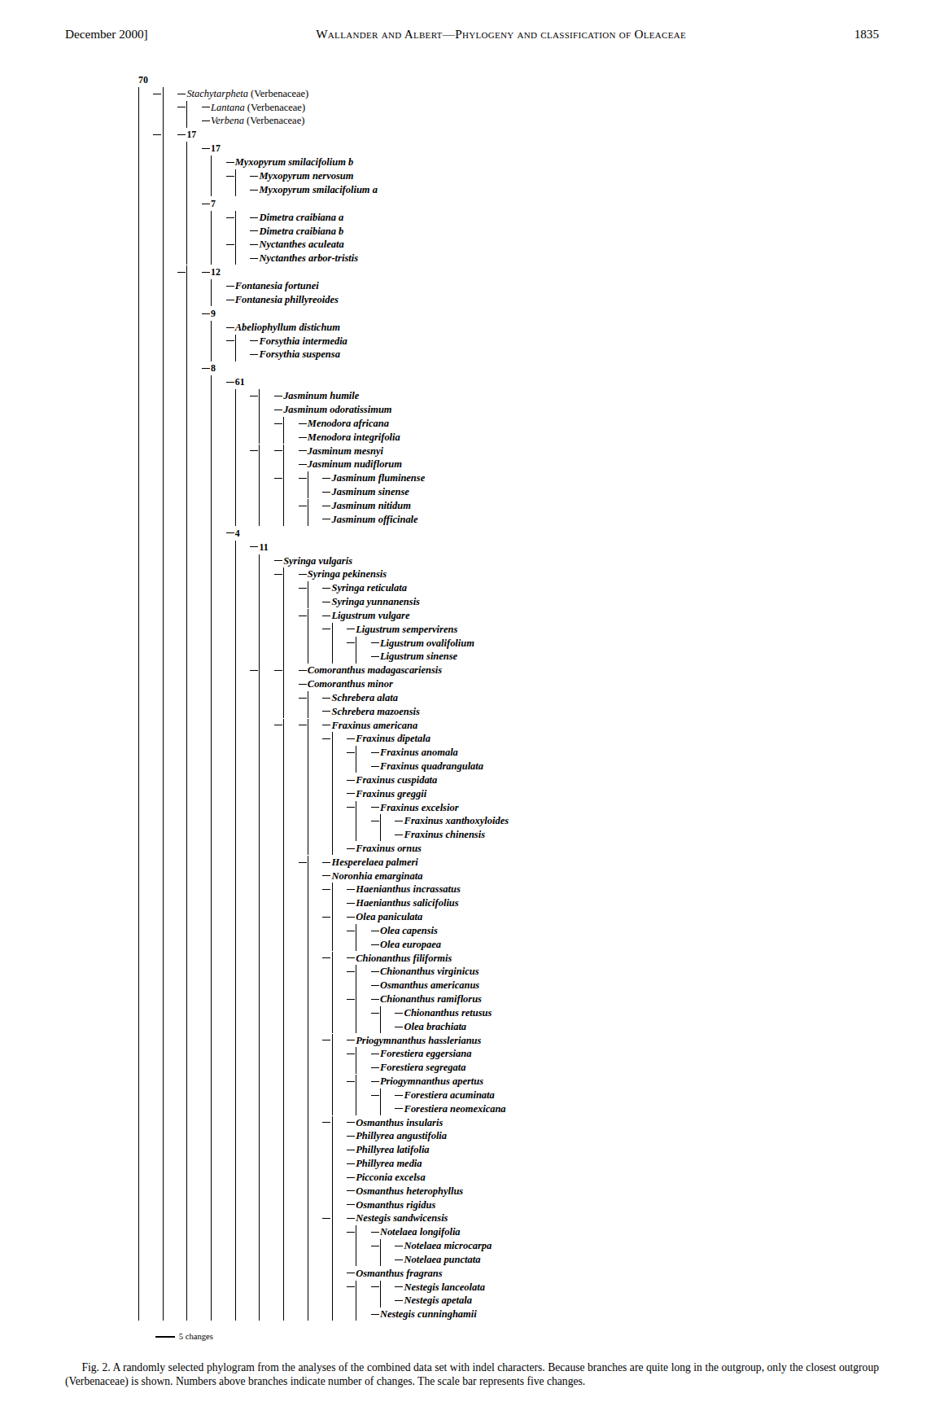December 2000] Wallander and Albert—Phylogeny and classification of Oleaceae 1835
70
Stachytarpheta (Verbenaceae)
Lantana (Verbenaceae)
Verbena (Verbenaceae)
17
17
Myxopyrum smilacifolium b
Myxopyrum nervosum
Myxopyrum smilacifolium a
7
Dimetra craibiana a
Dimetra craibiana b
Nyctanthes aculeata
Nyctanthes arbor-tristis
12
Fontanesia fortunei
Fontanesia phillyreoides
9
Abeliophyllum distichum
Forsythia intermedia
Forsythia suspensa
8
61
Jasminum humile
Jasminum odoratissimum
Menodora africana
Menodora integrifolia
Jasminum mesnyi
Jasminum nudiflorum
Jasminum fluminense
Jasminum sinense
Jasminum nitidum
Jasminum officinale
4
11
Syringa vulgaris
Syringa pekinensis
Syringa reticulata
Syringa yunnanensis
Ligustrum vulgare
Ligustrum sempervirens
Ligustrum ovalifolium
Ligustrum sinense
Comoranthus madagascariensis
Comoranthus minor
Schrebera alata
Schrebera mazoensis
Fraxinus americana
Fraxinus dipetala
Fraxinus anomala
Fraxinus quadrangulata
Fraxinus cuspidata
Fraxinus greggii
Fraxinus excelsior
Fraxinus xanthoxyloides
Fraxinus chinensis
Fraxinus ornus
Hesperelaea palmeri
Noronhia emarginata
Haenianthus incrassatus
Haenianthus salicifolius
Olea paniculata
Olea capensis
Olea europaea
Chionanthus filiformis
Chionanthus virginicus
Osmanthus americanus
Chionanthus ramiflorus
Chionanthus retusus
Olea brachiata
Priogymnanthus hasslerianus
Forestiera eggersiana
Forestiera segregata
Priogymnanthus apertus
Forestiera acuminata
Forestiera neomexicana
Osmanthus insularis
Phillyrea angustifolia
Phillyrea latifolia
Phillyrea media
Picconia excelsa
Osmanthus heterophyllus
Osmanthus rigidus
Nestegis sandwicensis
Notelaea longifolia
Notelaea microcarpa
Notelaea punctata
Osmanthus fragrans
Nestegis lanceolata
Nestegis apetala
Nestegis cunninghamii
5 changes
Fig. 2. A randomly selected phylogram from the analyses of the combined data set with indel characters. Because branches are quite long in the outgroup, only the closest outgroup (Verbenaceae) is shown. Numbers above branches indicate number of changes. The scale bar represents five changes.